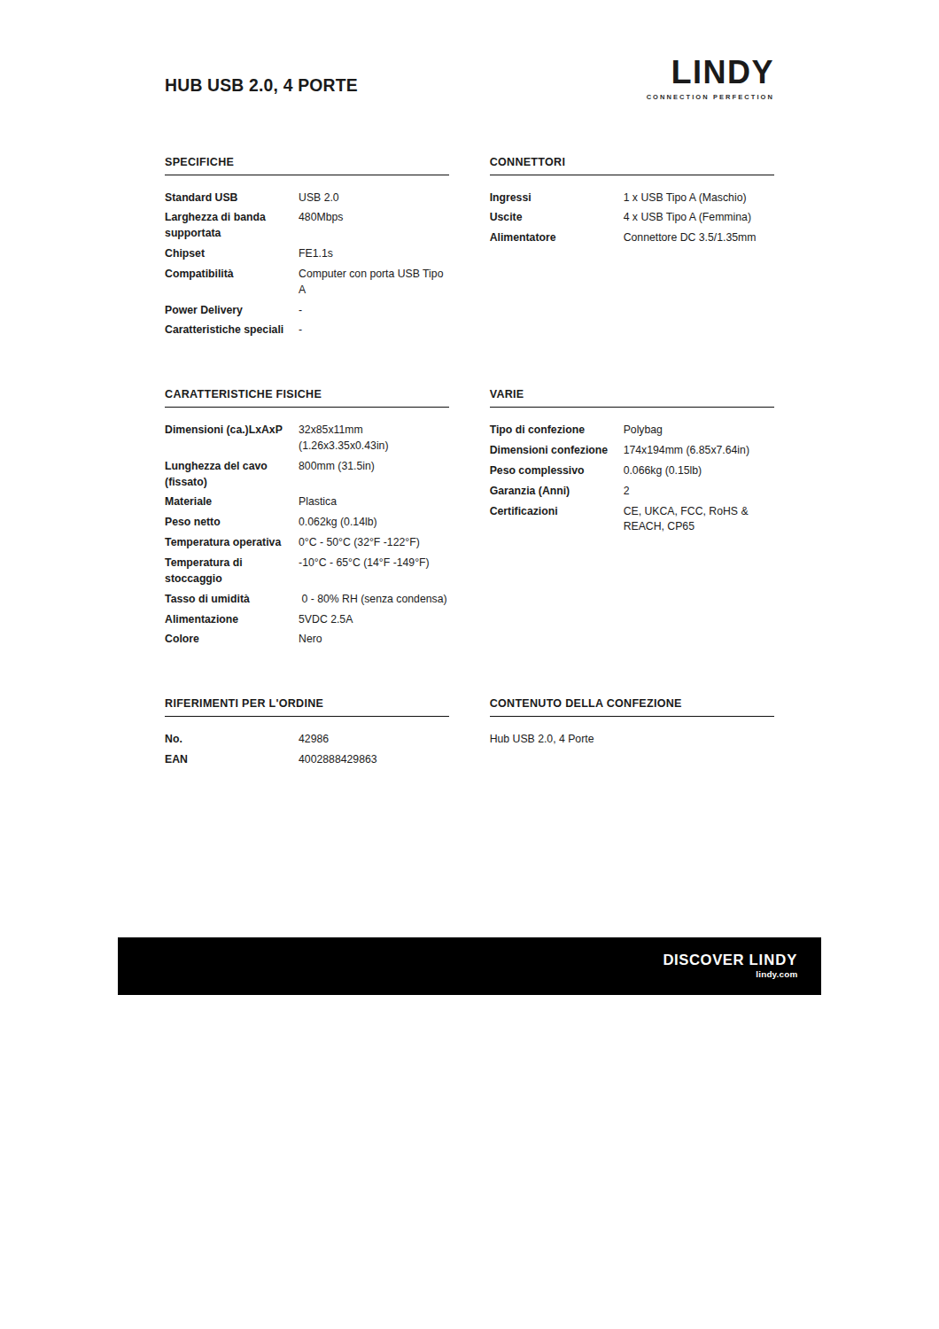HUB USB 2.0, 4 PORTE
LINDY
CONNECTION PERFECTION
SPECIFICHE
| Standard USB | USB 2.0 |
| Larghezza di banda supportata | 480Mbps |
| Chipset | FE1.1s |
| Compatibilità | Computer con porta USB Tipo A |
| Power Delivery | - |
| Caratteristiche speciali | - |
CONNETTORI
| Ingressi | 1 x USB Tipo A (Maschio) |
| Uscite | 4 x USB Tipo A (Femmina) |
| Alimentatore | Connettore DC 3.5/1.35mm |
CARATTERISTICHE FISICHE
| Dimensioni (ca.)LxAxP | 32x85x11mm (1.26x3.35x0.43in) |
| Lunghezza del cavo (fissato) | 800mm (31.5in) |
| Materiale | Plastica |
| Peso netto | 0.062kg (0.14lb) |
| Temperatura operativa | 0°C - 50°C (32°F -122°F) |
| Temperatura di stoccaggio | -10°C - 65°C (14°F -149°F) |
| Tasso di umidità | 0 - 80% RH (senza condensa) |
| Alimentazione | 5VDC 2.5A |
| Colore | Nero |
VARIE
| Tipo di confezione | Polybag |
| Dimensioni confezione | 174x194mm (6.85x7.64in) |
| Peso complessivo | 0.066kg (0.15lb) |
| Garanzia (Anni) | 2 |
| Certificazioni | CE, UKCA, FCC, RoHS & REACH, CP65 |
RIFERIMENTI PER L'ORDINE
| No. | 42986 |
| EAN | 4002888429863 |
CONTENUTO DELLA CONFEZIONE
| Hub USB 2.0, 4 Porte |
DISCOVER LINDY
lindy.com